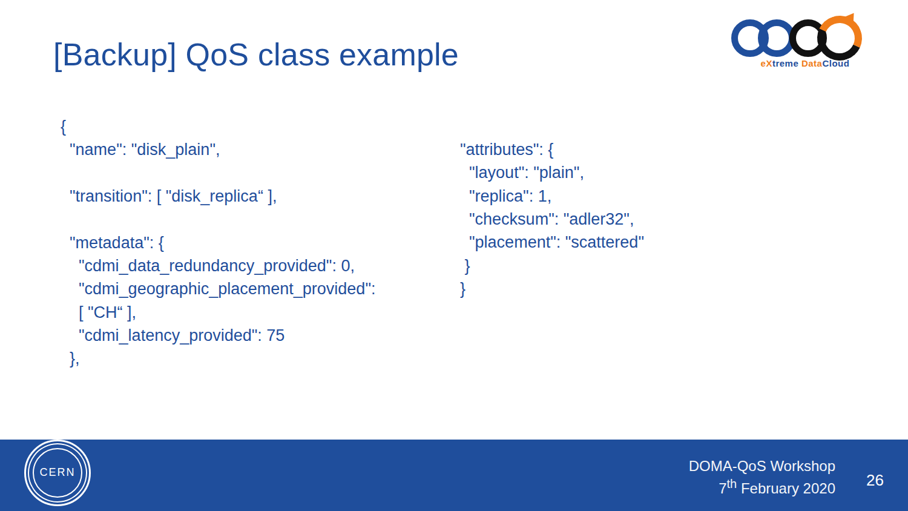[Backup] QoS class example
eX treme Data Cloud
{ "name": "disk_plain", "transition": [ "disk_replica“ ], "metadata": { "cdmi_data_redundancy_provided": 0, "cdmi_geographic_placement_provided": [ "CH“ ], "cdmi_latency_provided": 75 },
"attributes": { "layout": "plain", "replica": 1, "checksum": "adler32", "placement": "scattered" } }
DOMA-QoS Workshop
7th February 2020
26
CERN